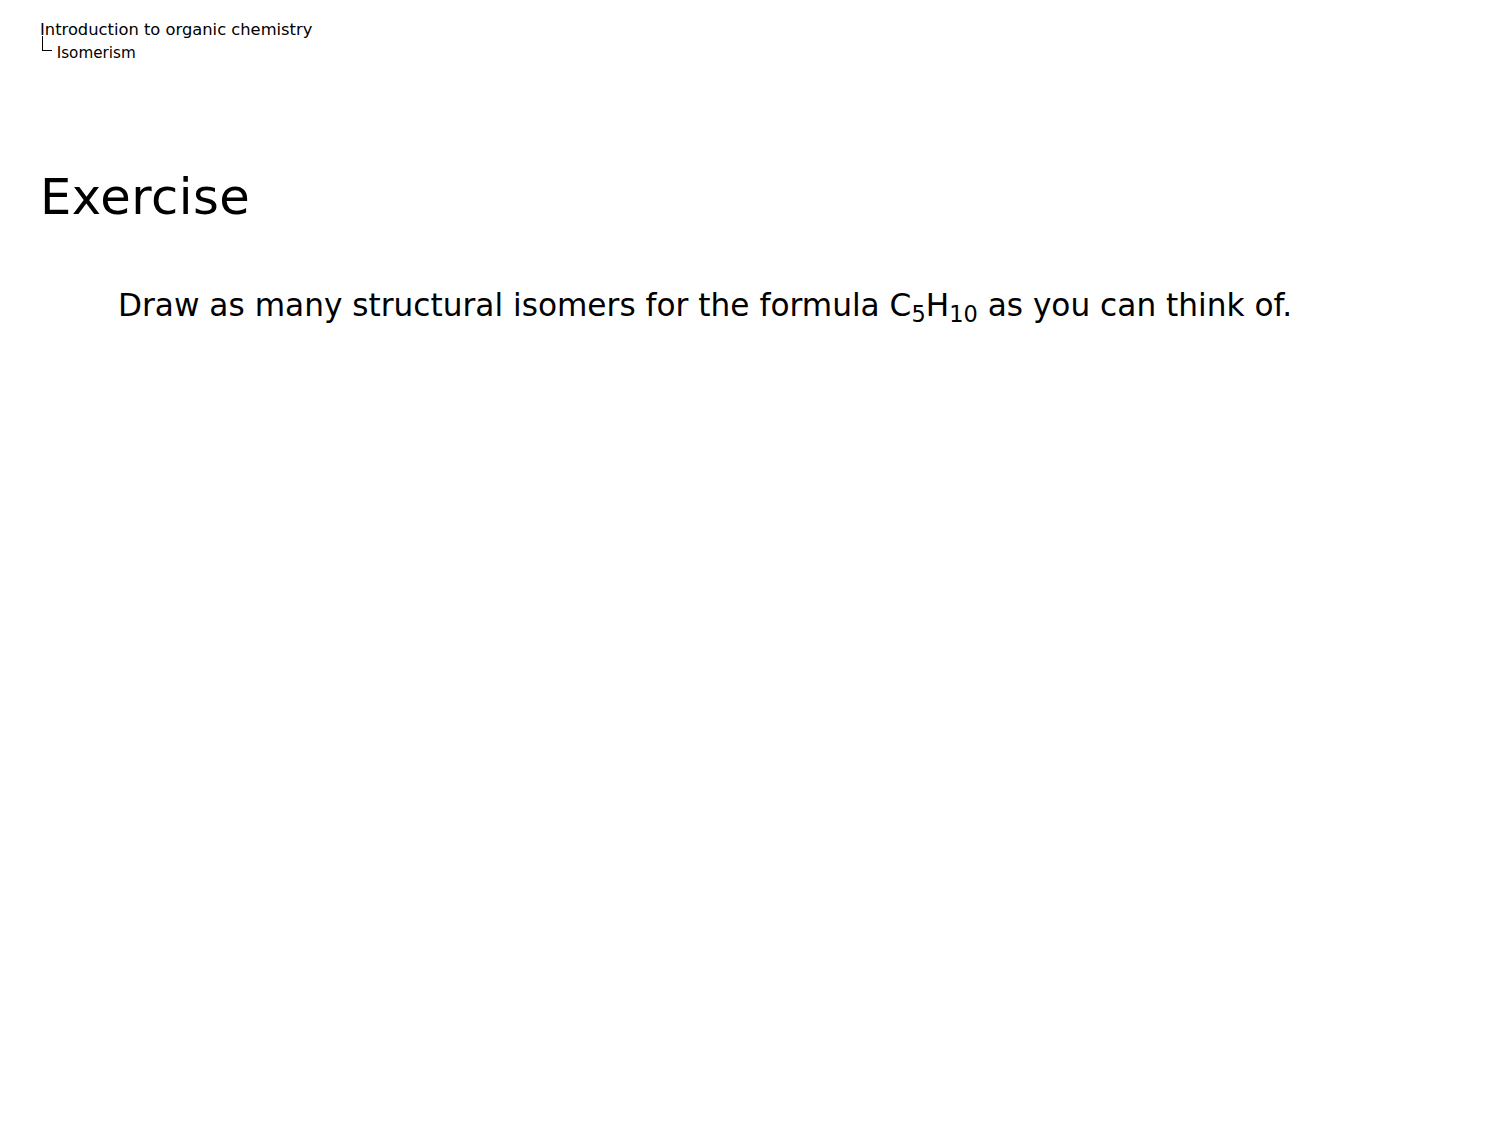Introduction to organic chemistry Isomerism
Exercise
Draw as many structural isomers for the formula C5H10 as you can think of.